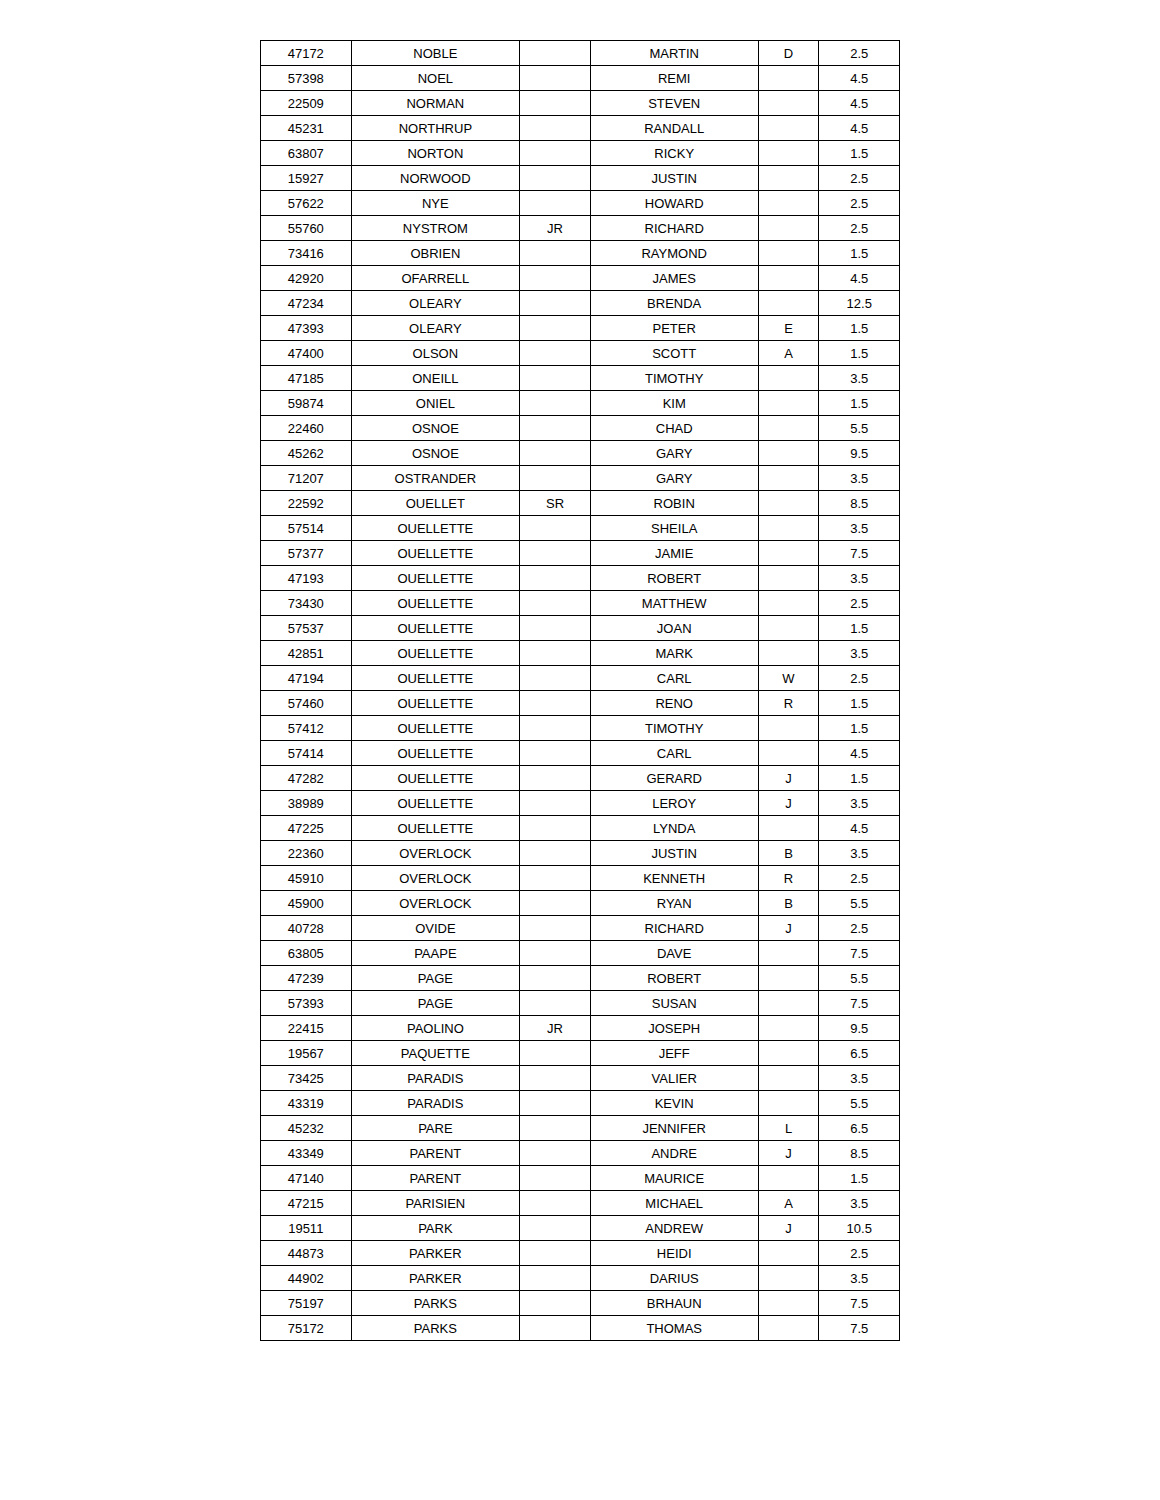| 47172 | NOBLE | | MARTIN | D | 2.5 |
| 57398 | NOEL | | REMI | | 4.5 |
| 22509 | NORMAN | | STEVEN | | 4.5 |
| 45231 | NORTHRUP | | RANDALL | | 4.5 |
| 63807 | NORTON | | RICKY | | 1.5 |
| 15927 | NORWOOD | | JUSTIN | | 2.5 |
| 57622 | NYE | | HOWARD | | 2.5 |
| 55760 | NYSTROM | JR | RICHARD | | 2.5 |
| 73416 | OBRIEN | | RAYMOND | | 1.5 |
| 42920 | OFARRELL | | JAMES | | 4.5 |
| 47234 | OLEARY | | BRENDA | | 12.5 |
| 47393 | OLEARY | | PETER | E | 1.5 |
| 47400 | OLSON | | SCOTT | A | 1.5 |
| 47185 | ONEILL | | TIMOTHY | | 3.5 |
| 59874 | ONIEL | | KIM | | 1.5 |
| 22460 | OSNOE | | CHAD | | 5.5 |
| 45262 | OSNOE | | GARY | | 9.5 |
| 71207 | OSTRANDER | | GARY | | 3.5 |
| 22592 | OUELLET | SR | ROBIN | | 8.5 |
| 57514 | OUELLETTE | | SHEILA | | 3.5 |
| 57377 | OUELLETTE | | JAMIE | | 7.5 |
| 47193 | OUELLETTE | | ROBERT | | 3.5 |
| 73430 | OUELLETTE | | MATTHEW | | 2.5 |
| 57537 | OUELLETTE | | JOAN | | 1.5 |
| 42851 | OUELLETTE | | MARK | | 3.5 |
| 47194 | OUELLETTE | | CARL | W | 2.5 |
| 57460 | OUELLETTE | | RENO | R | 1.5 |
| 57412 | OUELLETTE | | TIMOTHY | | 1.5 |
| 57414 | OUELLETTE | | CARL | | 4.5 |
| 47282 | OUELLETTE | | GERARD | J | 1.5 |
| 38989 | OUELLETTE | | LEROY | J | 3.5 |
| 47225 | OUELLETTE | | LYNDA | | 4.5 |
| 22360 | OVERLOCK | | JUSTIN | B | 3.5 |
| 45910 | OVERLOCK | | KENNETH | R | 2.5 |
| 45900 | OVERLOCK | | RYAN | B | 5.5 |
| 40728 | OVIDE | | RICHARD | J | 2.5 |
| 63805 | PAAPE | | DAVE | | 7.5 |
| 47239 | PAGE | | ROBERT | | 5.5 |
| 57393 | PAGE | | SUSAN | | 7.5 |
| 22415 | PAOLINO | JR | JOSEPH | | 9.5 |
| 19567 | PAQUETTE | | JEFF | | 6.5 |
| 73425 | PARADIS | | VALIER | | 3.5 |
| 43319 | PARADIS | | KEVIN | | 5.5 |
| 45232 | PARE | | JENNIFER | L | 6.5 |
| 43349 | PARENT | | ANDRE | J | 8.5 |
| 47140 | PARENT | | MAURICE | | 1.5 |
| 47215 | PARISIEN | | MICHAEL | A | 3.5 |
| 19511 | PARK | | ANDREW | J | 10.5 |
| 44873 | PARKER | | HEIDI | | 2.5 |
| 44902 | PARKER | | DARIUS | | 3.5 |
| 75197 | PARKS | | BRHAUN | | 7.5 |
| 75172 | PARKS | | THOMAS | | 7.5 |